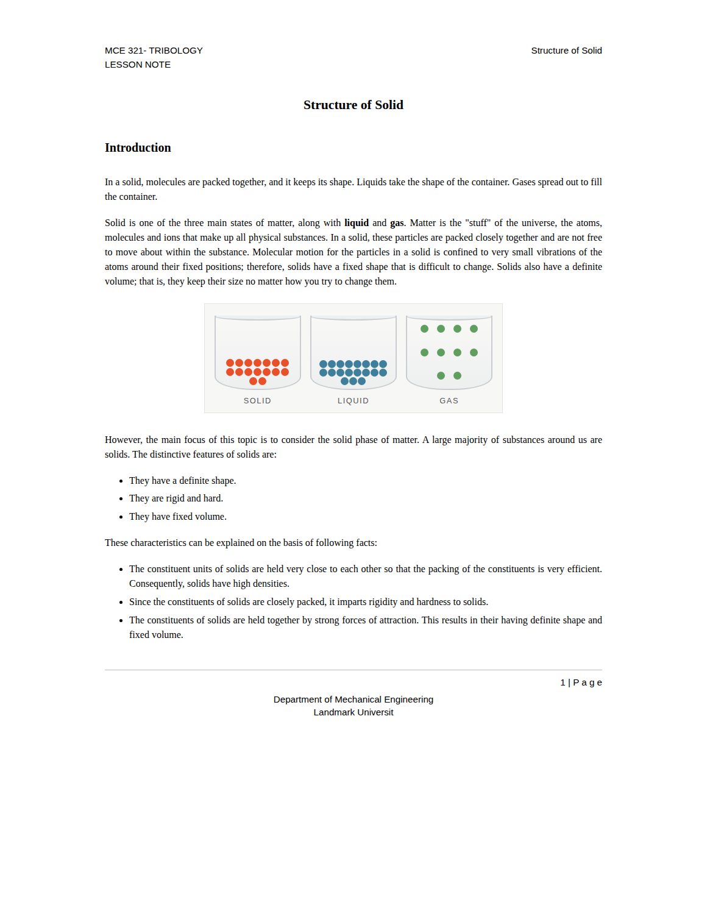MCE 321- TRIBOLOGY
LESSON NOTE
Structure of Solid
Structure of Solid
Introduction
In a solid, molecules are packed together, and it keeps its shape. Liquids take the shape of the container. Gases spread out to fill the container.
Solid is one of the three main states of matter, along with liquid and gas. Matter is the "stuff" of the universe, the atoms, molecules and ions that make up all physical substances. In a solid, these particles are packed closely together and are not free to move about within the substance. Molecular motion for the particles in a solid is confined to very small vibrations of the atoms around their fixed positions; therefore, solids have a fixed shape that is difficult to change. Solids also have a definite volume; that is, they keep their size no matter how you try to change them.
SOLID
LIQUID
GAS
However, the main focus of this topic is to consider the solid phase of matter. A large majority of substances around us are solids. The distinctive features of solids are:
They have a definite shape.
They are rigid and hard.
They have fixed volume.
These characteristics can be explained on the basis of following facts:
The constituent units of solids are held very close to each other so that the packing of the constituents is very efficient. Consequently, solids have high densities.
Since the constituents of solids are closely packed, it imparts rigidity and hardness to solids.
The constituents of solids are held together by strong forces of attraction. This results in their having definite shape and fixed volume.
1 | P a g e
Department of Mechanical Engineering
Landmark Universit